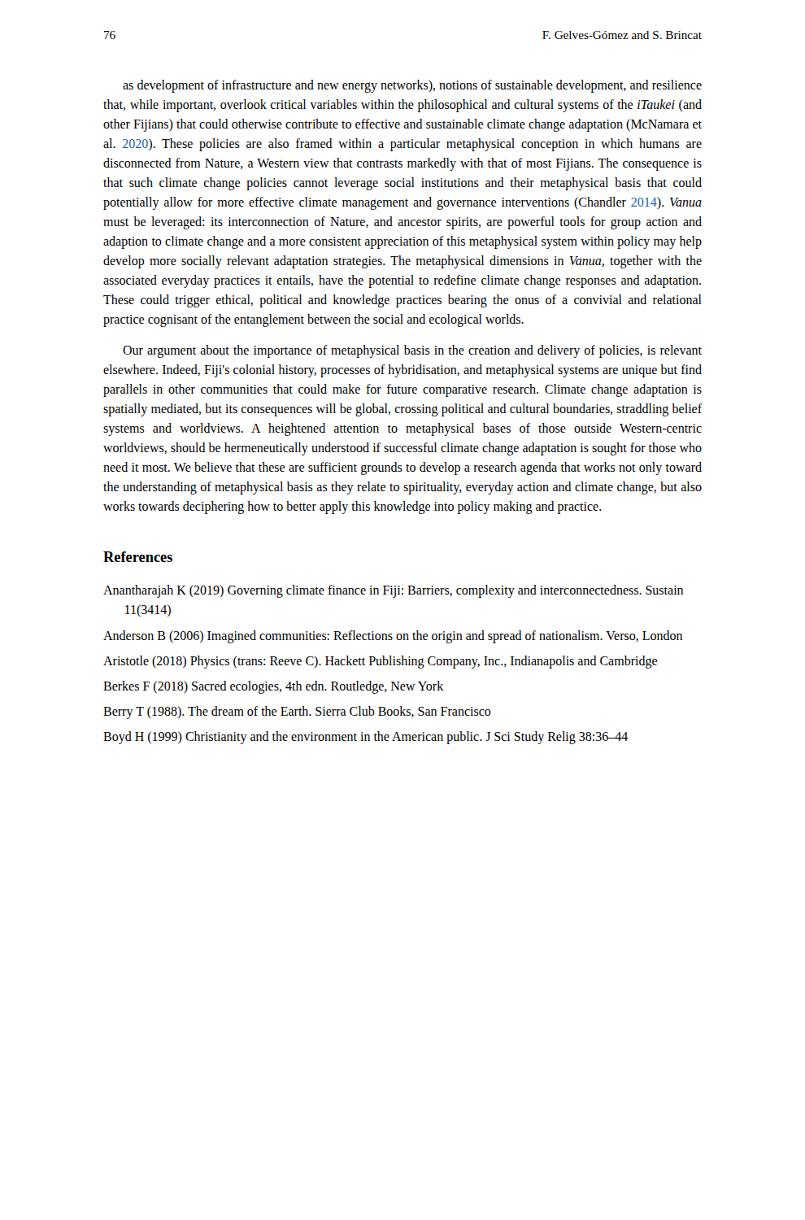76 F. Gelves-Gómez and S. Brincat
as development of infrastructure and new energy networks), notions of sustainable development, and resilience that, while important, overlook critical variables within the philosophical and cultural systems of the iTaukei (and other Fijians) that could otherwise contribute to effective and sustainable climate change adaptation (McNamara et al. 2020). These policies are also framed within a particular metaphysical conception in which humans are disconnected from Nature, a Western view that contrasts markedly with that of most Fijians. The consequence is that such climate change policies cannot leverage social institutions and their metaphysical basis that could potentially allow for more effective climate management and governance interventions (Chandler 2014). Vanua must be leveraged: its interconnection of Nature, and ancestor spirits, are powerful tools for group action and adaption to climate change and a more consistent appreciation of this metaphysical system within policy may help develop more socially relevant adaptation strategies. The metaphysical dimensions in Vanua, together with the associated everyday practices it entails, have the potential to redefine climate change responses and adaptation. These could trigger ethical, political and knowledge practices bearing the onus of a convivial and relational practice cognisant of the entanglement between the social and ecological worlds.
Our argument about the importance of metaphysical basis in the creation and delivery of policies, is relevant elsewhere. Indeed, Fiji's colonial history, processes of hybridisation, and metaphysical systems are unique but find parallels in other communities that could make for future comparative research. Climate change adaptation is spatially mediated, but its consequences will be global, crossing political and cultural boundaries, straddling belief systems and worldviews. A heightened attention to metaphysical bases of those outside Western-centric worldviews, should be hermeneutically understood if successful climate change adaptation is sought for those who need it most. We believe that these are sufficient grounds to develop a research agenda that works not only toward the understanding of metaphysical basis as they relate to spirituality, everyday action and climate change, but also works towards deciphering how to better apply this knowledge into policy making and practice.
References
Anantharajah K (2019) Governing climate finance in Fiji: Barriers, complexity and interconnectedness. Sustain 11(3414)
Anderson B (2006) Imagined communities: Reflections on the origin and spread of nationalism. Verso, London
Aristotle (2018) Physics (trans: Reeve C). Hackett Publishing Company, Inc., Indianapolis and Cambridge
Berkes F (2018) Sacred ecologies, 4th edn. Routledge, New York
Berry T (1988). The dream of the Earth. Sierra Club Books, San Francisco
Boyd H (1999) Christianity and the environment in the American public. J Sci Study Relig 38:36–44